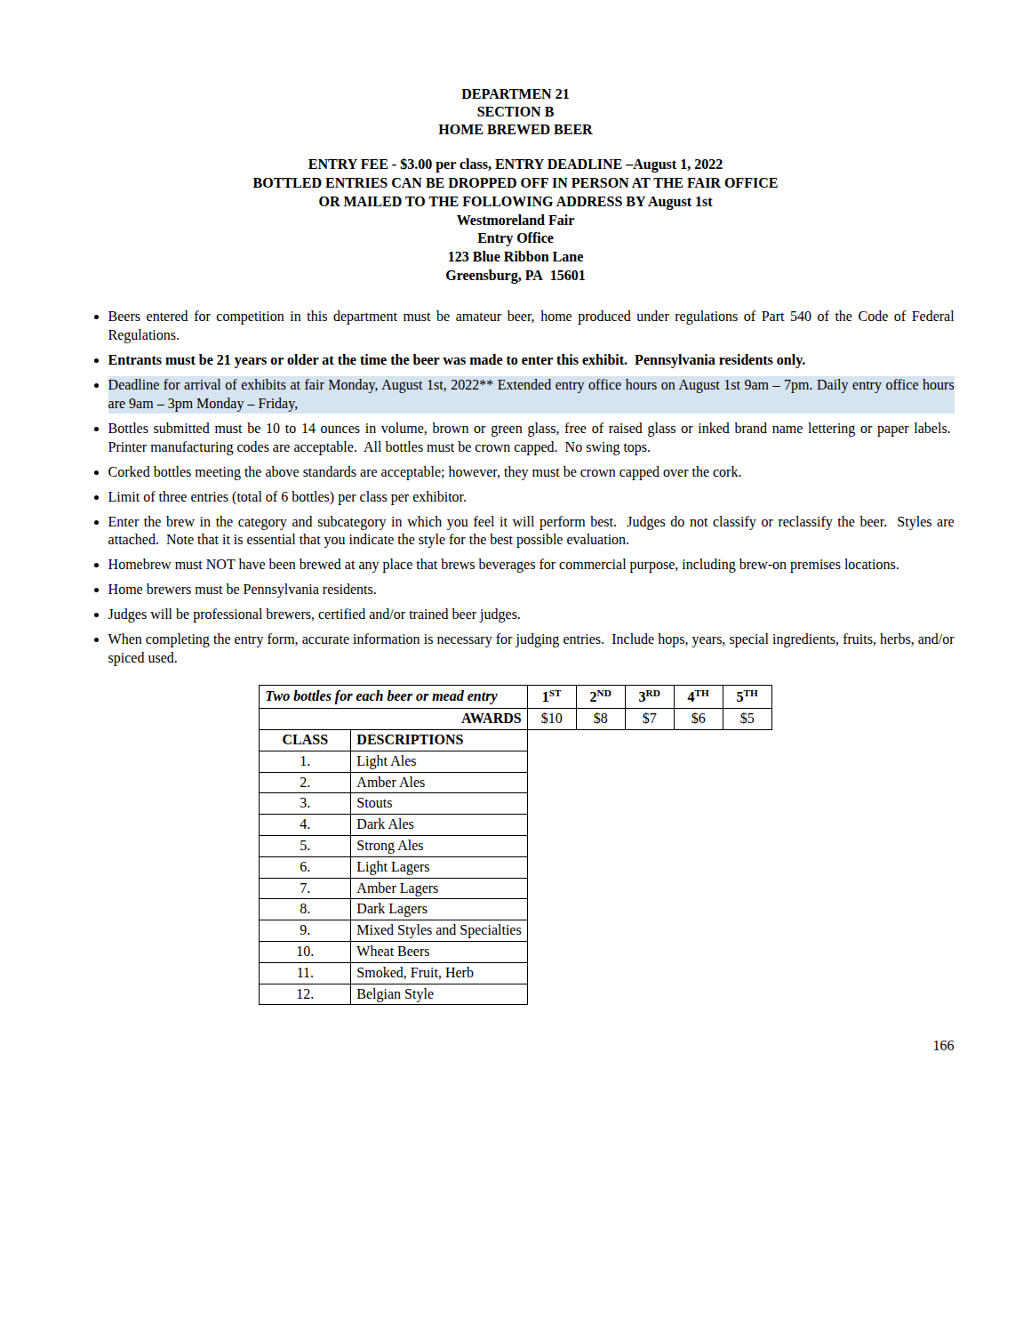DEPARTMEN 21
SECTION B
HOME BREWED BEER
ENTRY FEE - $3.00 per class, ENTRY DEADLINE –August 1, 2022
BOTTLED ENTRIES CAN BE DROPPED OFF IN PERSON AT THE FAIR OFFICE
OR MAILED TO THE FOLLOWING ADDRESS BY August 1st
Westmoreland Fair
Entry Office
123 Blue Ribbon Lane
Greensburg, PA 15601
Beers entered for competition in this department must be amateur beer, home produced under regulations of Part 540 of the Code of Federal Regulations.
Entrants must be 21 years or older at the time the beer was made to enter this exhibit. Pennsylvania residents only.
Deadline for arrival of exhibits at fair Monday, August 1st, 2022** Extended entry office hours on August 1st 9am – 7pm. Daily entry office hours are 9am – 3pm Monday – Friday,
Bottles submitted must be 10 to 14 ounces in volume, brown or green glass, free of raised glass or inked brand name lettering or paper labels. Printer manufacturing codes are acceptable. All bottles must be crown capped. No swing tops.
Corked bottles meeting the above standards are acceptable; however, they must be crown capped over the cork.
Limit of three entries (total of 6 bottles) per class per exhibitor.
Enter the brew in the category and subcategory in which you feel it will perform best. Judges do not classify or reclassify the beer. Styles are attached. Note that it is essential that you indicate the style for the best possible evaluation.
Homebrew must NOT have been brewed at any place that brews beverages for commercial purpose, including brew-on premises locations.
Home brewers must be Pennsylvania residents.
Judges will be professional brewers, certified and/or trained beer judges.
When completing the entry form, accurate information is necessary for judging entries. Include hops, years, special ingredients, fruits, herbs, and/or spiced used.
| Two bottles for each beer or mead entry | 1 ST | 2 ND | 3 RD | 4 TH | 5 TH |
| AWARDS | $10 | $8 | $7 | $6 | $5 |
| CLASS | DESCRIPTIONS | |
| 1. | Light Ales | |
| 2. | Amber Ales | |
| 3. | Stouts | |
| 4. | Dark Ales | |
| 5. | Strong Ales | |
| 6. | Light Lagers | |
| 7. | Amber Lagers | |
| 8. | Dark Lagers | |
| 9. | Mixed Styles and Specialties | |
| 10. | Wheat Beers | |
| 11. | Smoked, Fruit, Herb | |
| 12. | Belgian Style | |
166